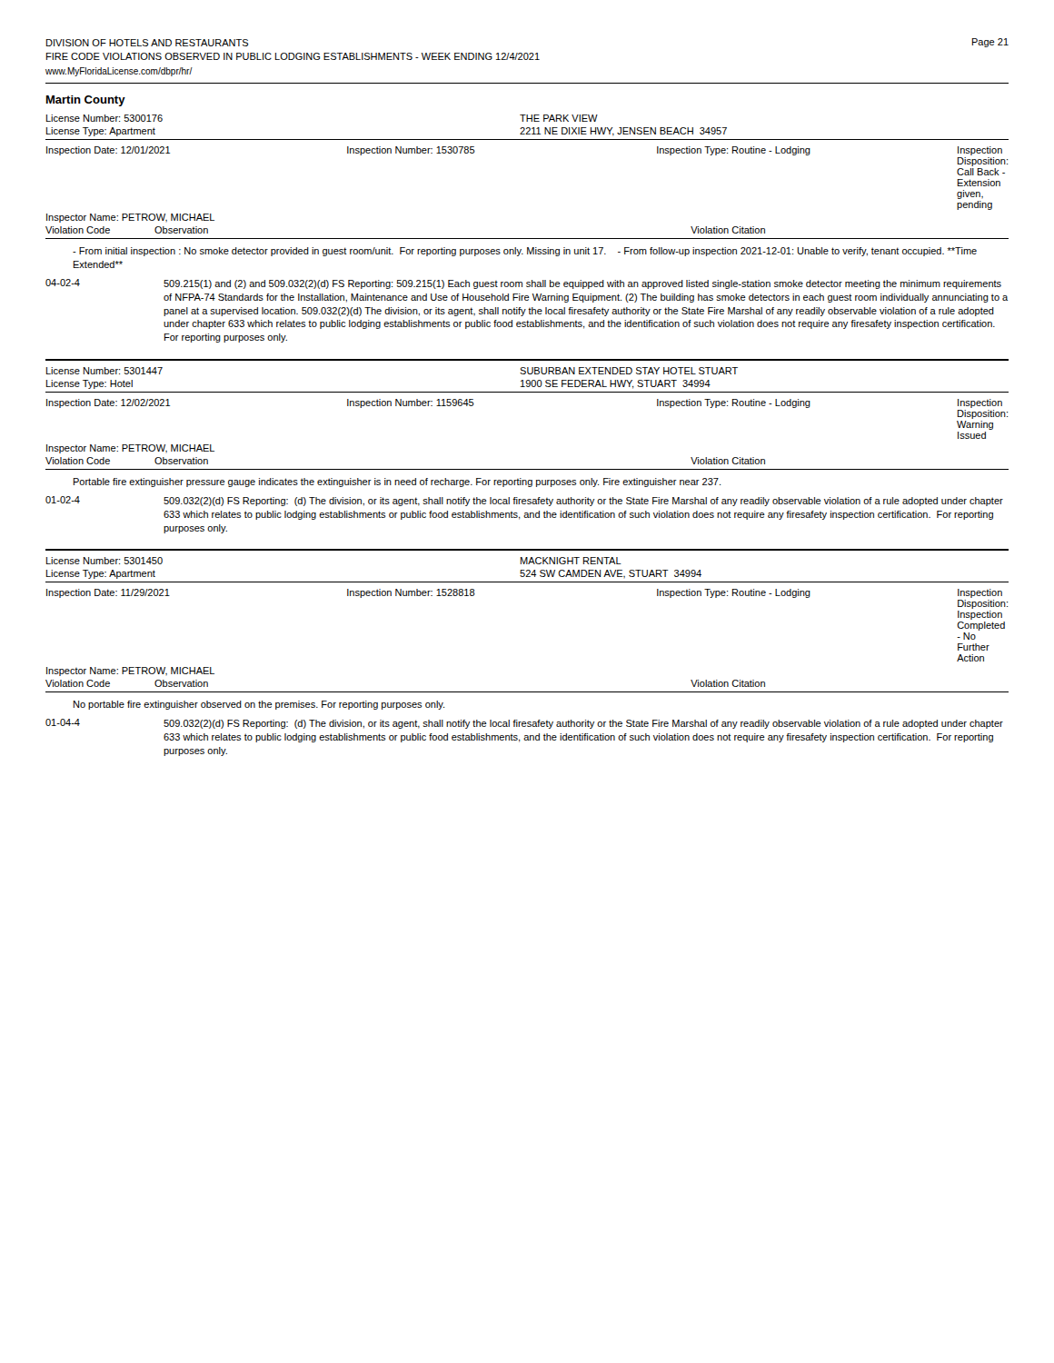Page 21
DIVISION OF HOTELS AND RESTAURANTS
FIRE CODE VIOLATIONS OBSERVED IN PUBLIC LODGING ESTABLISHMENTS - WEEK ENDING 12/4/2021
www.MyFloridaLicense.com/dbpr/hr/
Martin County
| License Number: 5300176 | THE PARK VIEW |
| License Type: Apartment | 2211 NE DIXIE HWY, JENSEN BEACH 34957 |
| Inspection Date: 12/01/2021 | Inspection Number: 1530785 | Inspection Type: Routine - Lodging | Inspection Disposition: Call Back - Extension given, pending |
| Inspector Name: PETROW, MICHAEL | | | |
| Violation Code | Observation | Violation Citation |
- From initial inspection : No smoke detector provided in guest room/unit. For reporting purposes only. Missing in unit 17. - From follow-up inspection 2021-12-01: Unable to verify, tenant occupied. **Time Extended**
04-02-4
509.215(1) and (2) and 509.032(2)(d) FS Reporting: 509.215(1) Each guest room shall be equipped with an approved listed single-station smoke detector meeting the minimum requirements of NFPA-74 Standards for the Installation, Maintenance and Use of Household Fire Warning Equipment. (2) The building has smoke detectors in each guest room individually annunciating to a panel at a supervised location. 509.032(2)(d) The division, or its agent, shall notify the local firesafety authority or the State Fire Marshal of any readily observable violation of a rule adopted under chapter 633 which relates to public lodging establishments or public food establishments, and the identification of such violation does not require any firesafety inspection certification. For reporting purposes only.
| License Number: 5301447 | SUBURBAN EXTENDED STAY HOTEL STUART |
| License Type: Hotel | 1900 SE FEDERAL HWY, STUART 34994 |
| Inspection Date: 12/02/2021 | Inspection Number: 1159645 | Inspection Type: Routine - Lodging | Inspection Disposition: Warning Issued |
| Inspector Name: PETROW, MICHAEL | | | |
| Violation Code | Observation | Violation Citation |
Portable fire extinguisher pressure gauge indicates the extinguisher is in need of recharge. For reporting purposes only. Fire extinguisher near 237.
01-02-4
509.032(2)(d) FS Reporting: (d) The division, or its agent, shall notify the local firesafety authority or the State Fire Marshal of any readily observable violation of a rule adopted under chapter 633 which relates to public lodging establishments or public food establishments, and the identification of such violation does not require any firesafety inspection certification. For reporting purposes only.
| License Number: 5301450 | MACKNIGHT RENTAL |
| License Type: Apartment | 524 SW CAMDEN AVE, STUART 34994 |
| Inspection Date: 11/29/2021 | Inspection Number: 1528818 | Inspection Type: Routine - Lodging | Inspection Disposition: Inspection Completed - No Further Action |
| Inspector Name: PETROW, MICHAEL | | | |
| Violation Code | Observation | Violation Citation |
No portable fire extinguisher observed on the premises. For reporting purposes only.
01-04-4
509.032(2)(d) FS Reporting: (d) The division, or its agent, shall notify the local firesafety authority or the State Fire Marshal of any readily observable violation of a rule adopted under chapter 633 which relates to public lodging establishments or public food establishments, and the identification of such violation does not require any firesafety inspection certification. For reporting purposes only.